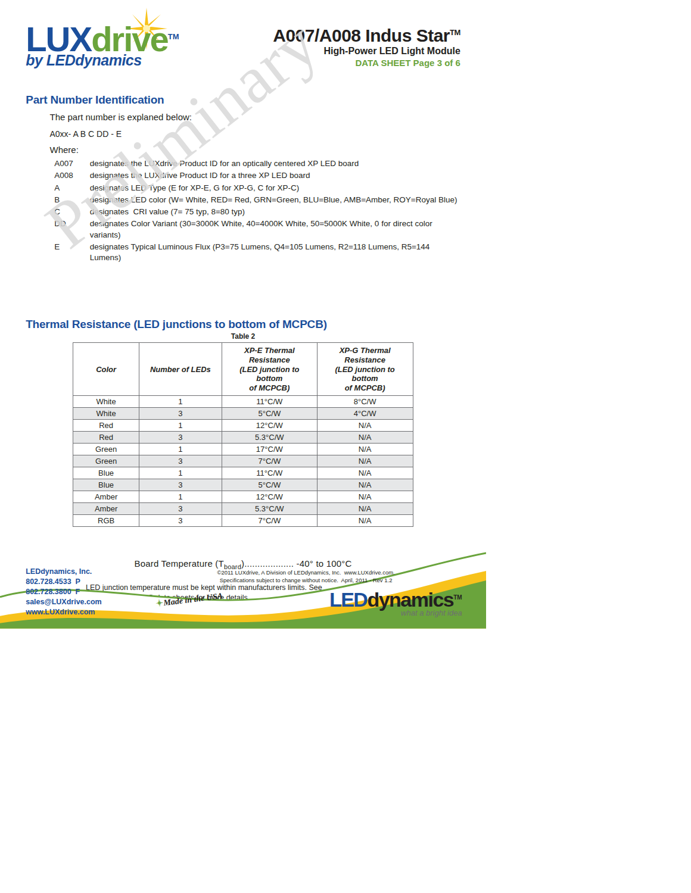LUX drive TM
by LEDdynamics
A007/A008 Indus StarTM
High-Power LED Light Module
DATA SHEET Page 3 of 6
Part Number Identification
The part number is explaned below:
A0xx- A B C DD - E
Where:
| A007 | designates the LUXdrive Product ID for an optically centered XP LED board |
| A008 | designates the LUXdrive Product ID for a three XP LED board |
| A | designates LED Type (E for XP-E, G for XP-G, C for XP-C) |
| B | designates LED color (W= White, RED= Red, GRN=Green, BLU=Blue, AMB=Amber, ROY=Royal Blue) |
| C | designates CRI value (7= 75 typ, 8=80 typ) |
| DD | designates Color Variant (30=3000K White, 40=4000K White, 50=5000K White, 0 for direct color variants) |
| E | designates Typical Luminous Flux (P3=75 Lumens, Q4=105 Lumens, R2=118 Lumens, R5=144 Lumens) |
Thermal Resistance (LED junctions to bottom of MCPCB)
Table 2
| Color | Number of LEDs | XP-E Thermal Resistance (LED junction to bottom of MCPCB) | XP-G Thermal Resistance (LED junction to bottom of MCPCB) |
| --- | --- | --- | --- |
| White | 1 | 11°C/W | 8°C/W |
| White | 3 | 5°C/W | 4°C/W |
| Red | 1 | 12°C/W | N/A |
| Red | 3 | 5.3°C/W | N/A |
| Green | 1 | 17°C/W | N/A |
| Green | 3 | 7°C/W | N/A |
| Blue | 1 | 11°C/W | N/A |
| Blue | 3 | 5°C/W | N/A |
| Amber | 1 | 12°C/W | N/A |
| Amber | 3 | 5.3°C/W | N/A |
| RGB | 3 | 7°C/W | N/A |
Board Temperature (Tboard)................... -40° to 100°C
LED junction temperature must be kept within manufacturers limits. See
CREE® XP-E, XP-G data sheets for more details
Preliminary
LEDdynamics, Inc.
802.728.4533 P
802.728.3800 F
sales@LUXdrive.com
www.LUXdrive.com
©2011 LUXdrive, A Division of LEDdynamics, Inc. www.LUXdrive.com.
Specifications subject to change without notice. April, 2011 - Rev 1.2
✦Made in the USA
LED dynamics TM
what a bright idea